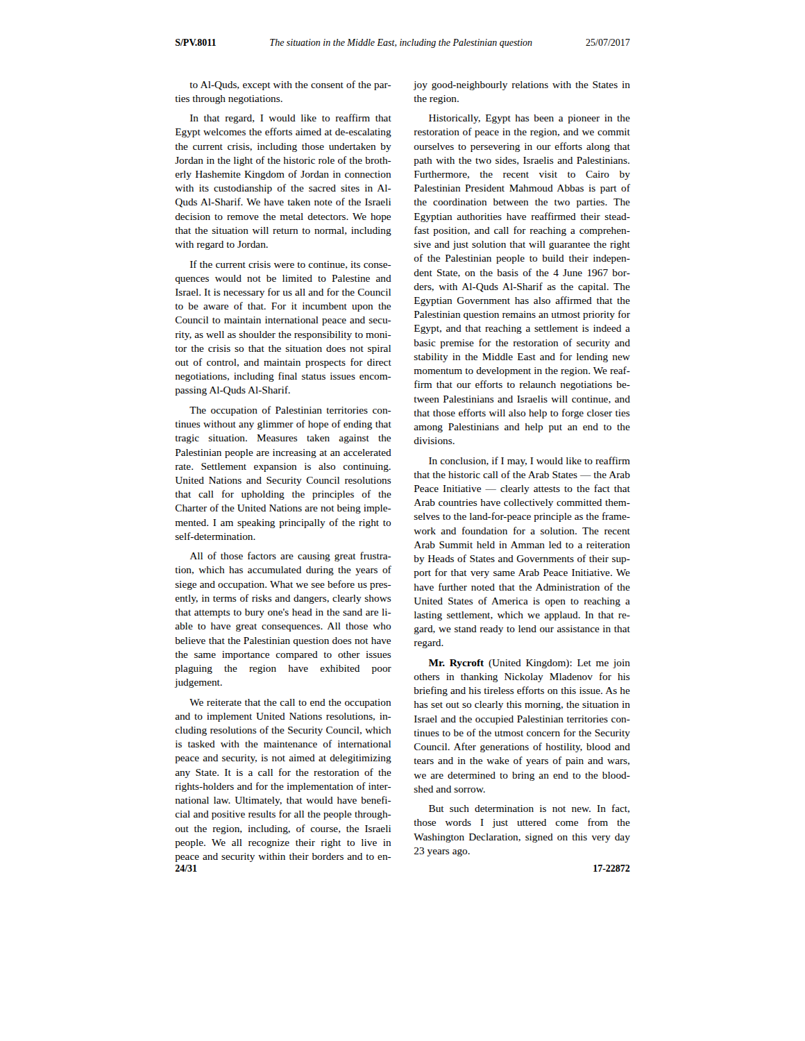S/PV.8011
The situation in the Middle East, including the Palestinian question
25/07/2017
to Al-Quds, except with the consent of the parties through negotiations.
In that regard, I would like to reaffirm that Egypt welcomes the efforts aimed at de-escalating the current crisis, including those undertaken by Jordan in the light of the historic role of the brotherly Hashemite Kingdom of Jordan in connection with its custodianship of the sacred sites in Al-Quds Al-Sharif. We have taken note of the Israeli decision to remove the metal detectors. We hope that the situation will return to normal, including with regard to Jordan.
If the current crisis were to continue, its consequences would not be limited to Palestine and Israel. It is necessary for us all and for the Council to be aware of that. For it incumbent upon the Council to maintain international peace and security, as well as shoulder the responsibility to monitor the crisis so that the situation does not spiral out of control, and maintain prospects for direct negotiations, including final status issues encompassing Al-Quds Al-Sharif.
The occupation of Palestinian territories continues without any glimmer of hope of ending that tragic situation. Measures taken against the Palestinian people are increasing at an accelerated rate. Settlement expansion is also continuing. United Nations and Security Council resolutions that call for upholding the principles of the Charter of the United Nations are not being implemented. I am speaking principally of the right to self-determination.
All of those factors are causing great frustration, which has accumulated during the years of siege and occupation. What we see before us presently, in terms of risks and dangers, clearly shows that attempts to bury one's head in the sand are liable to have great consequences. All those who believe that the Palestinian question does not have the same importance compared to other issues plaguing the region have exhibited poor judgement.
We reiterate that the call to end the occupation and to implement United Nations resolutions, including resolutions of the Security Council, which is tasked with the maintenance of international peace and security, is not aimed at delegitimizing any State. It is a call for the restoration of the rights-holders and for the implementation of international law. Ultimately, that would have beneficial and positive results for all the people throughout the region, including, of course, the Israeli people. We all recognize their right to live in peace and security within their borders and to enjoy good-neighbourly relations with the States in the region.
Historically, Egypt has been a pioneer in the restoration of peace in the region, and we commit ourselves to persevering in our efforts along that path with the two sides, Israelis and Palestinians. Furthermore, the recent visit to Cairo by Palestinian President Mahmoud Abbas is part of the coordination between the two parties. The Egyptian authorities have reaffirmed their steadfast position, and call for reaching a comprehensive and just solution that will guarantee the right of the Palestinian people to build their independent State, on the basis of the 4 June 1967 borders, with Al-Quds Al-Sharif as the capital. The Egyptian Government has also affirmed that the Palestinian question remains an utmost priority for Egypt, and that reaching a settlement is indeed a basic premise for the restoration of security and stability in the Middle East and for lending new momentum to development in the region. We reaffirm that our efforts to relaunch negotiations between Palestinians and Israelis will continue, and that those efforts will also help to forge closer ties among Palestinians and help put an end to the divisions.
In conclusion, if I may, I would like to reaffirm that the historic call of the Arab States — the Arab Peace Initiative — clearly attests to the fact that Arab countries have collectively committed themselves to the land-for-peace principle as the framework and foundation for a solution. The recent Arab Summit held in Amman led to a reiteration by Heads of States and Governments of their support for that very same Arab Peace Initiative. We have further noted that the Administration of the United States of America is open to reaching a lasting settlement, which we applaud. In that regard, we stand ready to lend our assistance in that regard.
Mr. Rycroft (United Kingdom): Let me join others in thanking Nickolay Mladenov for his briefing and his tireless efforts on this issue. As he has set out so clearly this morning, the situation in Israel and the occupied Palestinian territories continues to be of the utmost concern for the Security Council. After generations of hostility, blood and tears and in the wake of years of pain and wars, we are determined to bring an end to the bloodshed and sorrow.
But such determination is not new. In fact, those words I just uttered come from the Washington Declaration, signed on this very day 23 years ago.
24/31
17-22872